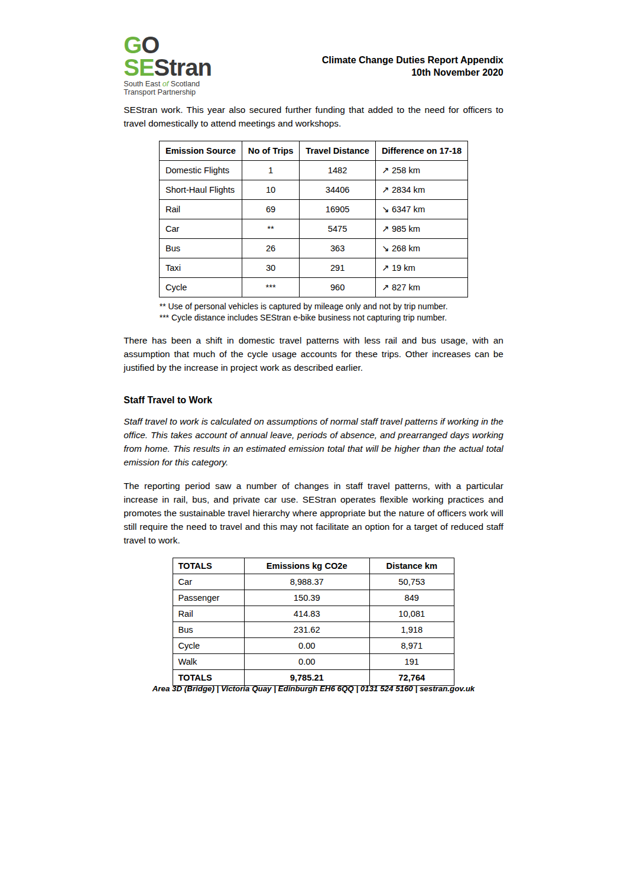GO
SEStran
South East of Scotland
Transport Partnership
Climate Change Duties Report Appendix
10th November 2020
SEStran work. This year also secured further funding that added to the need for officers to travel domestically to attend meetings and workshops.
| Emission Source | No of Trips | Travel Distance | Difference on 17-18 |
| --- | --- | --- | --- |
| Domestic Flights | 1 | 1482 | 258 km |
| Short-Haul Flights | 10 | 34406 | 2834 km |
| Rail | 69 | 16905 | 6347 km |
| Car | ** | 5475 | 985 km |
| Bus | 26 | 363 | 268 km |
| Taxi | 30 | 291 | 19 km |
| Cycle | *** | 960 | 827 km |
** Use of personal vehicles is captured by mileage only and not by trip number.
*** Cycle distance includes SEStran e-bike business not capturing trip number.
There has been a shift in domestic travel patterns with less rail and bus usage, with an assumption that much of the cycle usage accounts for these trips. Other increases can be justified by the increase in project work as described earlier.
Staff Travel to Work
Staff travel to work is calculated on assumptions of normal staff travel patterns if working in the office. This takes account of annual leave, periods of absence, and prearranged days working from home. This results in an estimated emission total that will be higher than the actual total emission for this category.
The reporting period saw a number of changes in staff travel patterns, with a particular increase in rail, bus, and private car use. SEStran operates flexible working practices and promotes the sustainable travel hierarchy where appropriate but the nature of officers work will still require the need to travel and this may not facilitate an option for a target of reduced staff travel to work.
| TOTALS | Emissions kg CO2e | Distance km |
| --- | --- | --- |
| Car | 8,988.37 | 50,753 |
| Passenger | 150.39 | 849 |
| Rail | 414.83 | 10,081 |
| Bus | 231.62 | 1,918 |
| Cycle | 0.00 | 8,971 |
| Walk | 0.00 | 191 |
| TOTALS | 9,785.21 | 72,764 |
Area 3D (Bridge) | Victoria Quay | Edinburgh EH6 6QQ | 0131 524 5160 | sestran.gov.uk